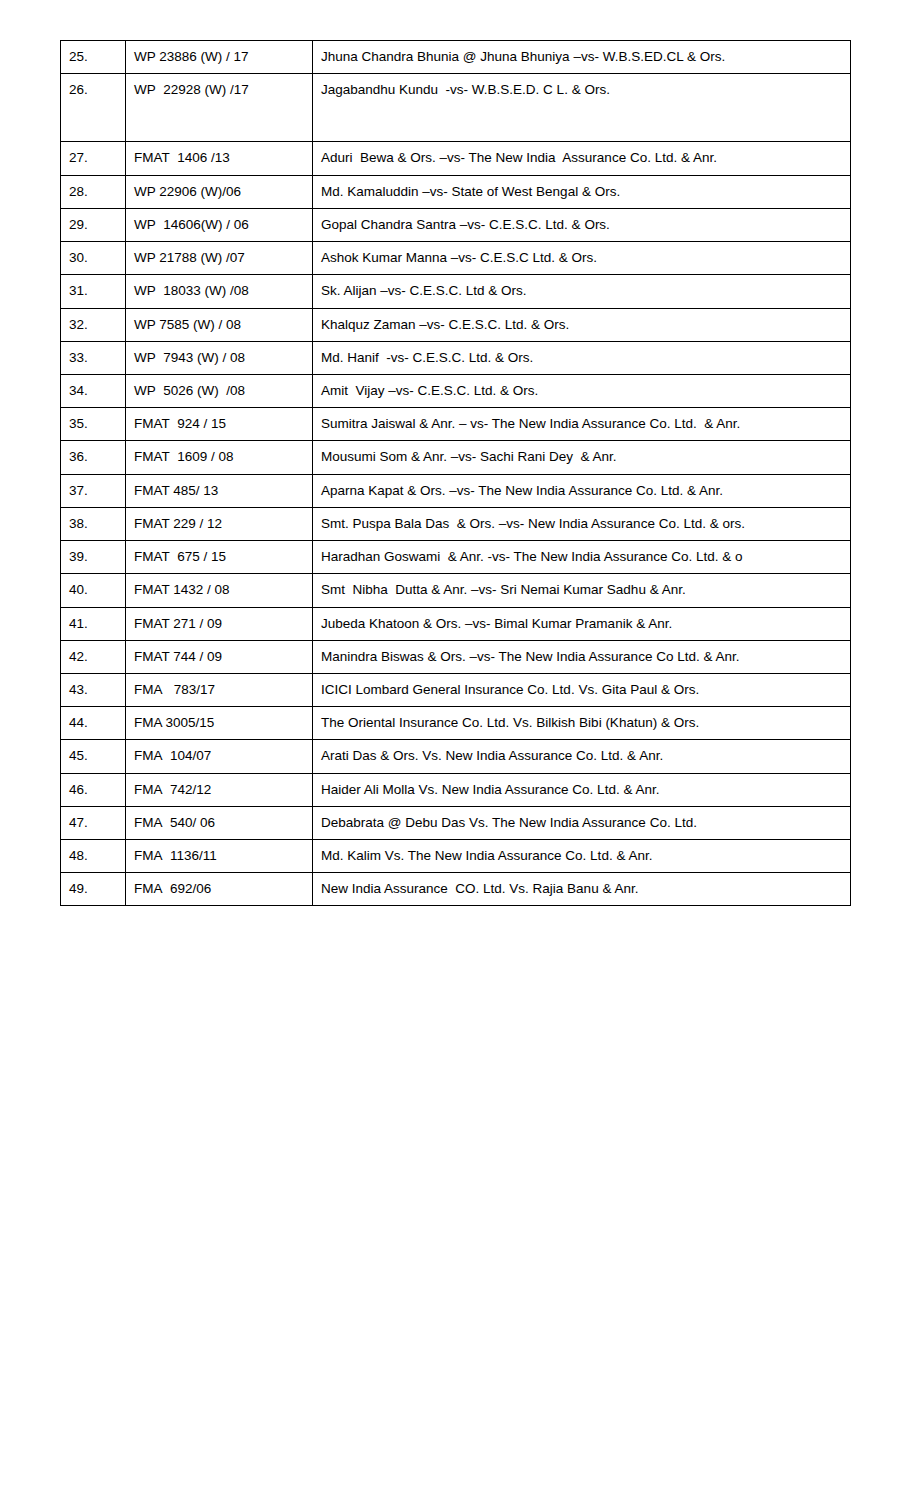| 25. | WP 23886 (W) / 17 | Jhuna Chandra Bhunia @ Jhuna Bhuniya –vs- W.B.S.ED.CL & Ors. |
| 26. | WP 22928 (W) /17 | Jagabandhu Kundu -vs- W.B.S.E.D. C L. & Ors. |
| 27. | FMAT 1406 /13 | Aduri Bewa & Ors. –vs- The New India Assurance Co. Ltd. & Anr. |
| 28. | WP 22906 (W)/06 | Md. Kamaluddin –vs- State of West Bengal & Ors. |
| 29. | WP 14606(W) / 06 | Gopal Chandra Santra –vs- C.E.S.C. Ltd. & Ors. |
| 30. | WP 21788 (W) /07 | Ashok Kumar Manna –vs- C.E.S.C Ltd. & Ors. |
| 31. | WP 18033 (W) /08 | Sk. Alijan –vs- C.E.S.C. Ltd & Ors. |
| 32. | WP 7585 (W) / 08 | Khalquz Zaman –vs- C.E.S.C. Ltd. & Ors. |
| 33. | WP 7943 (W) / 08 | Md. Hanif -vs- C.E.S.C. Ltd. & Ors. |
| 34. | WP 5026 (W) /08 | Amit Vijay –vs- C.E.S.C. Ltd. & Ors. |
| 35. | FMAT 924 / 15 | Sumitra Jaiswal & Anr. – vs- The New India Assurance Co. Ltd. & Anr. |
| 36. | FMAT 1609 / 08 | Mousumi Som & Anr. –vs- Sachi Rani Dey & Anr. |
| 37. | FMAT 485/ 13 | Aparna Kapat & Ors. –vs- The New India Assurance Co. Ltd. & Anr. |
| 38. | FMAT 229 / 12 | Smt. Puspa Bala Das & Ors. –vs- New India Assurance Co. Ltd. & ors. |
| 39. | FMAT 675 / 15 | Haradhan Goswami & Anr. -vs- The New India Assurance Co. Ltd. & o |
| 40. | FMAT 1432 / 08 | Smt Nibha Dutta & Anr. –vs- Sri Nemai Kumar Sadhu & Anr. |
| 41. | FMAT 271 / 09 | Jubeda Khatoon & Ors. –vs- Bimal Kumar Pramanik & Anr. |
| 42. | FMAT 744 / 09 | Manindra Biswas & Ors. –vs- The New India Assurance Co Ltd. & Anr. |
| 43. | FMA 783/17 | ICICI Lombard General Insurance Co. Ltd. Vs. Gita Paul & Ors. |
| 44. | FMA 3005/15 | The Oriental Insurance Co. Ltd. Vs. Bilkish Bibi (Khatun) & Ors. |
| 45. | FMA 104/07 | Arati Das & Ors. Vs. New India Assurance Co. Ltd. & Anr. |
| 46. | FMA 742/12 | Haider Ali Molla Vs. New India Assurance Co. Ltd. & Anr. |
| 47. | FMA 540/ 06 | Debabrata @ Debu Das Vs. The New India Assurance Co. Ltd. |
| 48. | FMA 1136/11 | Md. Kalim Vs. The New India Assurance Co. Ltd. & Anr. |
| 49. | FMA 692/06 | New India Assurance CO. Ltd. Vs. Rajia Banu & Anr. |